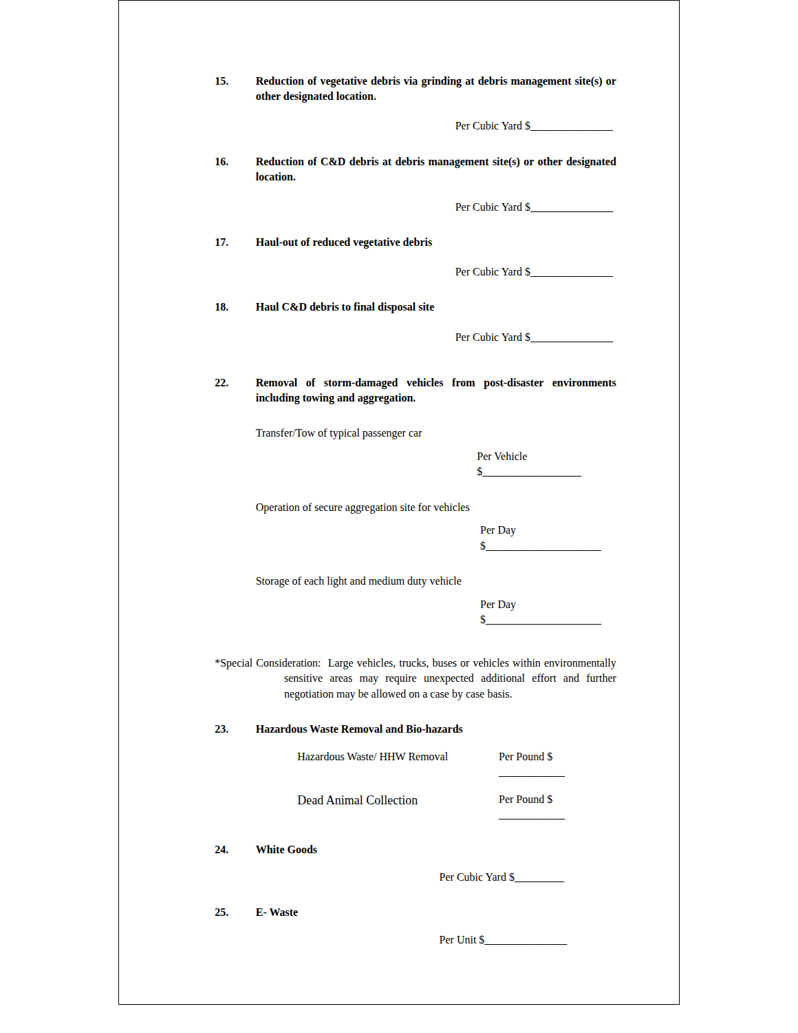15.
Reduction of vegetative debris via grinding at debris management site(s) or other designated location.
Per Cubic Yard $_______________
16.
Reduction of C&D debris at debris management site(s) or other designated location.
Per Cubic Yard $_______________
17.
Haul-out of reduced vegetative debris
Per Cubic Yard $_______________
18.
Haul C&D debris to final disposal site
Per Cubic Yard $_______________
22.
Removal of storm-damaged vehicles from post-disaster environments including towing and aggregation.
Transfer/Tow of typical passenger car
Per Vehicle $__________________
Operation of secure aggregation site for vehicles
Per Day $_____________________
Storage of each light and medium duty vehicle
Per Day $_____________________
*Special Consideration: Large vehicles, trucks, buses or vehicles within environmentally sensitive areas may require unexpected additional effort and further negotiation may be allowed on a case by case basis.
23.
Hazardous Waste Removal and Bio-hazards
Hazardous Waste/ HHW Removal
Per Pound $ ____________
Dead Animal Collection
Per Pound $ ____________
24.
White Goods
Per Cubic Yard $_________
25.
E- Waste
Per Unit $_______________